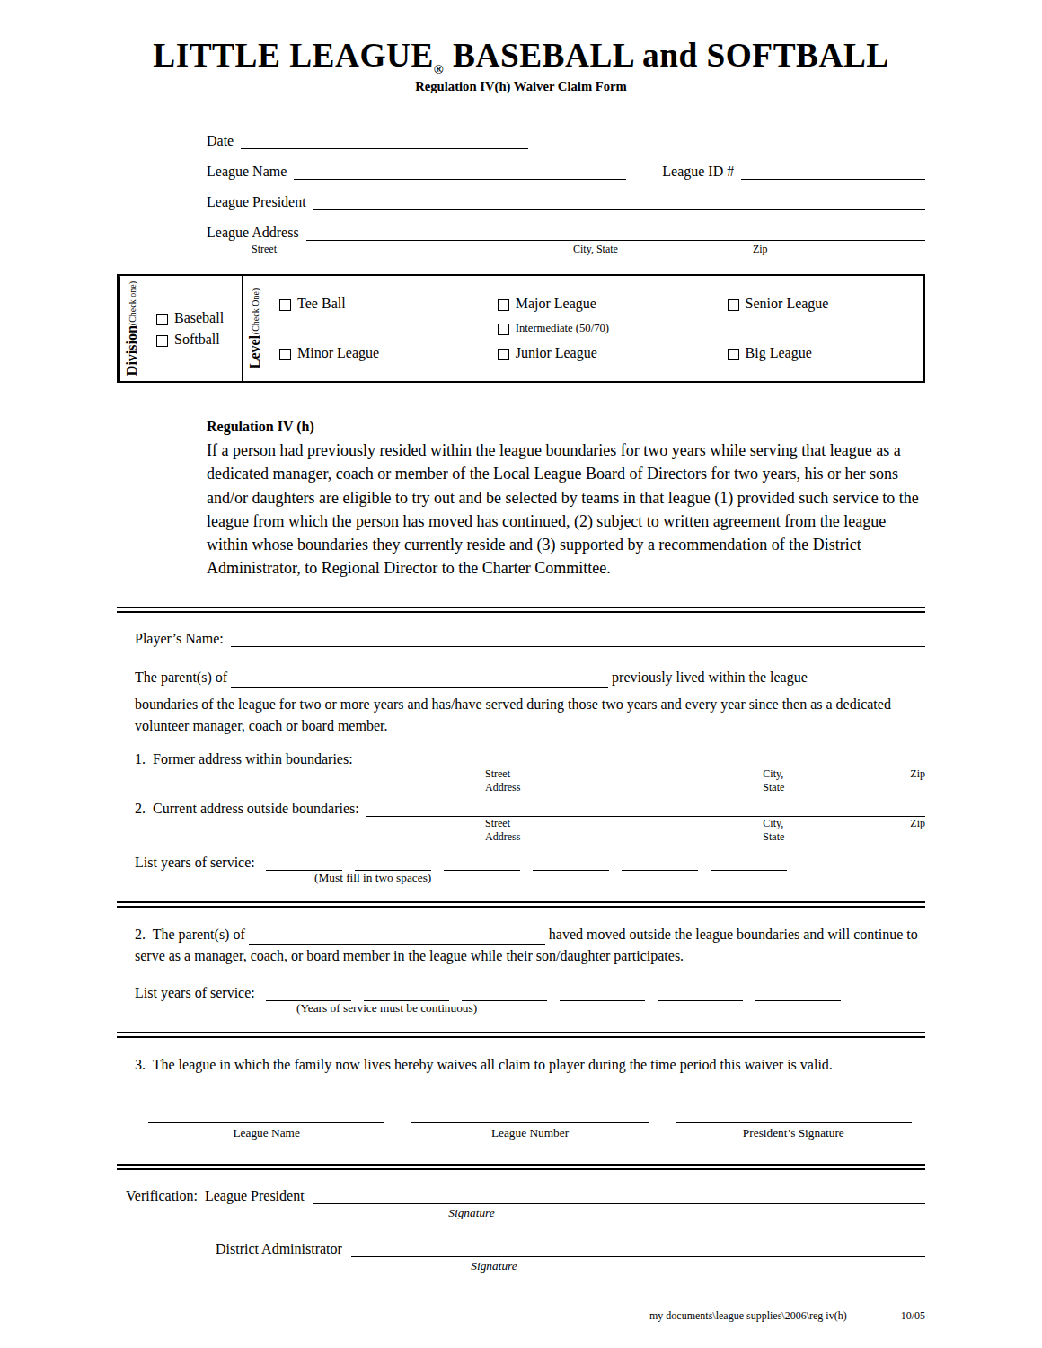LITTLE LEAGUE® BASEBALL and SOFTBALL
Regulation IV(h) Waiver Claim Form
Date
League Name League ID #
League President
League Address
Street City, State Zip
Division
(Check one)
Baseball
Softball
Level
(Check One)
Tee Ball
Major League
Senior League
Intermediate (50/70)
Minor League
Junior League
Big League
Regulation IV (h)
If a person had previously resided within the league boundaries for two years while serving that league as a dedicated manager, coach or member of the Local League Board of Directors for two years, his or her sons and/or daughters are eligible to try out and be selected by teams in that league (1) provided such service to the league from which the person has moved has continued, (2) subject to written agreement from the league within whose boundaries they currently reside and (3) supported by a recommendation of the District Administrator, to Regional Director to the Charter Committee.
Player’s Name:
The parent(s) of previously lived within the league
boundaries of the league for two or more years and has/have served during those two years and every year since then as a dedicated volunteer manager, coach or board member.
1. Former address within boundaries:
Street Address City, State Zip
2. Current address outside boundaries:
Street Address City, State Zip
List years of service:
(Must fill in two spaces)
2. The parent(s) of haved moved outside the league boundaries and will continue to serve as a manager, coach, or board member in the league while their son/daughter participates.
List years of service:
(Years of service must be continuous)
3. The league in which the family now lives hereby waives all claim to player during the time period this waiver is valid.
League Name
League Number
President’s Signature
Verification: League President
Signature
District Administrator
Signature
my documents\league supplies\2006\reg iv(h) 10/05